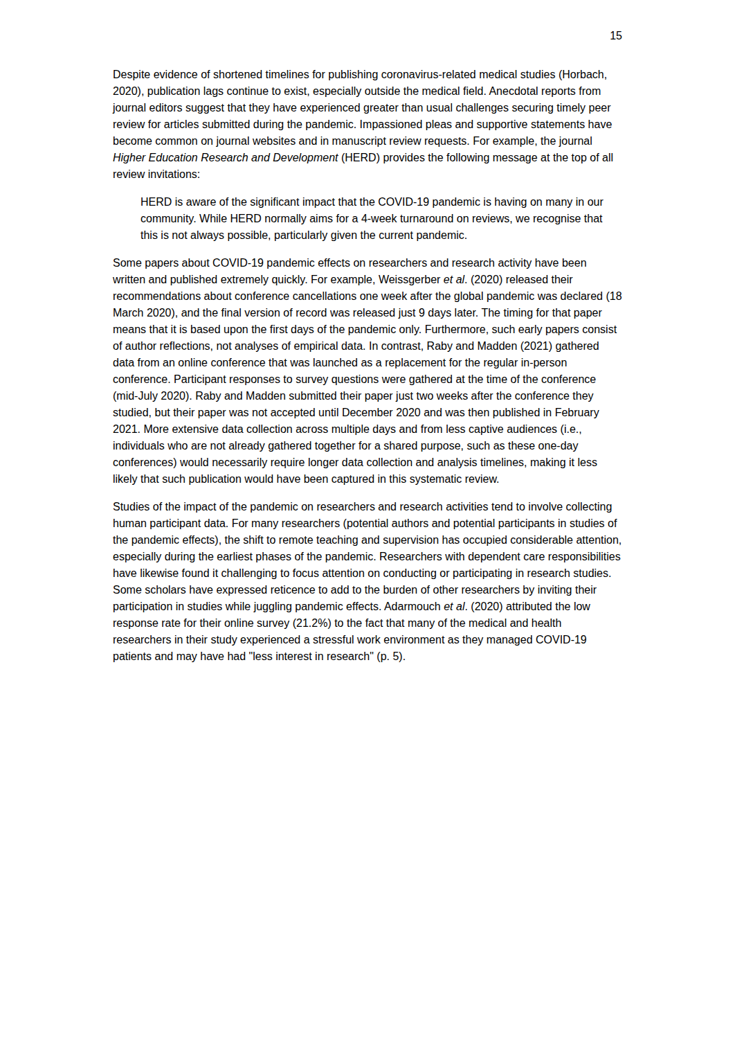15
Despite evidence of shortened timelines for publishing coronavirus-related medical studies (Horbach, 2020), publication lags continue to exist, especially outside the medical field. Anecdotal reports from journal editors suggest that they have experienced greater than usual challenges securing timely peer review for articles submitted during the pandemic. Impassioned pleas and supportive statements have become common on journal websites and in manuscript review requests. For example, the journal Higher Education Research and Development (HERD) provides the following message at the top of all review invitations:
HERD is aware of the significant impact that the COVID-19 pandemic is having on many in our community. While HERD normally aims for a 4-week turnaround on reviews, we recognise that this is not always possible, particularly given the current pandemic.
Some papers about COVID-19 pandemic effects on researchers and research activity have been written and published extremely quickly. For example, Weissgerber et al. (2020) released their recommendations about conference cancellations one week after the global pandemic was declared (18 March 2020), and the final version of record was released just 9 days later. The timing for that paper means that it is based upon the first days of the pandemic only. Furthermore, such early papers consist of author reflections, not analyses of empirical data. In contrast, Raby and Madden (2021) gathered data from an online conference that was launched as a replacement for the regular in-person conference. Participant responses to survey questions were gathered at the time of the conference (mid-July 2020). Raby and Madden submitted their paper just two weeks after the conference they studied, but their paper was not accepted until December 2020 and was then published in February 2021. More extensive data collection across multiple days and from less captive audiences (i.e., individuals who are not already gathered together for a shared purpose, such as these one-day conferences) would necessarily require longer data collection and analysis timelines, making it less likely that such publication would have been captured in this systematic review.
Studies of the impact of the pandemic on researchers and research activities tend to involve collecting human participant data. For many researchers (potential authors and potential participants in studies of the pandemic effects), the shift to remote teaching and supervision has occupied considerable attention, especially during the earliest phases of the pandemic. Researchers with dependent care responsibilities have likewise found it challenging to focus attention on conducting or participating in research studies. Some scholars have expressed reticence to add to the burden of other researchers by inviting their participation in studies while juggling pandemic effects. Adarmouch et al. (2020) attributed the low response rate for their online survey (21.2%) to the fact that many of the medical and health researchers in their study experienced a stressful work environment as they managed COVID-19 patients and may have had "less interest in research" (p. 5).